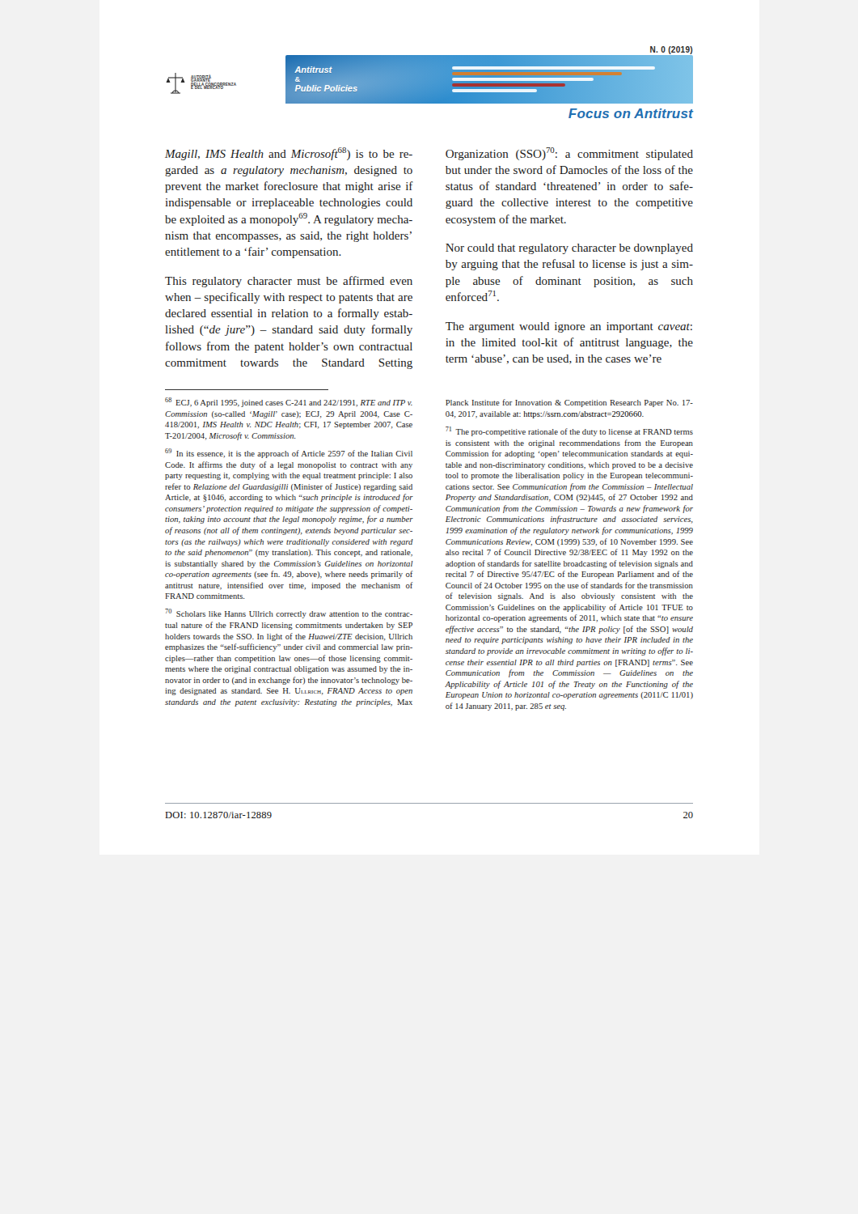Autorità Garante della Concorrenza e del Mercato
N. 0 (2019)
Antitrust & Public Policies
Focus on Antitrust
Magill, IMS Health and Microsoft68) is to be regarded as a regulatory mechanism, designed to prevent the market foreclosure that might arise if indispensable or irreplaceable technologies could be exploited as a monopoly69. A regulatory mechanism that encompasses, as said, the right holders’ entitlement to a ‘fair’ compensation.
This regulatory character must be affirmed even when – specifically with respect to patents that are declared essential in relation to a formally established (“de jure”) – standard said duty formally follows from the patent holder’s own contractual commitment towards the Standard Setting Organization (SSO)70: a commitment stipulated but under the sword of Damocles of the loss of the status of standard ‘threatened’ in order to safeguard the collective interest to the competitive ecosystem of the market.
Nor could that regulatory character be downplayed by arguing that the refusal to license is just a simple abuse of dominant position, as such enforced71.
The argument would ignore an important caveat: in the limited tool-kit of antitrust language, the term ‘abuse’, can be used, in the cases we’re
68 ECJ, 6 April 1995, joined cases C-241 and 242/1991, RTE and ITP v. Commission (so-called ‘Magill’ case); ECJ, 29 April 2004, Case C-418/2001, IMS Health v. NDC Health; CFI, 17 September 2007, Case T-201/2004, Microsoft v. Commission.
69 In its essence, it is the approach of Article 2597 of the Italian Civil Code. It affirms the duty of a legal monopolist to contract with any party requesting it, complying with the equal treatment principle: I also refer to Relazione del Guardasigilli (Minister of Justice) regarding said Article, at §1046, according to which “such principle is introduced for consumers’ protection required to mitigate the suppression of competition, taking into account that the legal monopoly regime, for a number of reasons (not all of them contingent), extends beyond particular sectors (as the railways) which were traditionally considered with regard to the said phenomenon” (my translation). This concept, and rationale, is substantially shared by the Commission’s Guidelines on horizontal co-operation agreements (see fn. 49, above), where needs primarily of antitrust nature, intensified over time, imposed the mechanism of FRAND commitments.
70 Scholars like Hanns Ullrich correctly draw attention to the contractual nature of the FRAND licensing commitments undertaken by SEP holders towards the SSO. In light of the Huawei/ZTE decision, Ullrich emphasizes the “self-sufficiency” under civil and commercial law principles—rather than competition law ones—of those licensing commitments where the original contractual obligation was assumed by the innovator in order to (and in exchange for) the innovator’s technology being designated as standard. See H. Ullrich, FRAND Access to open standards and the patent exclusivity: Restating the principles, Max Planck Institute for Innovation & Competition Research Paper No. 17-04, 2017, available at: https://ssrn.com/abstract=2920660.
71 The pro-competitive rationale of the duty to license at FRAND terms is consistent with the original recommendations from the European Commission for adopting ‘open’ telecommunication standards at equitable and non-discriminatory conditions, which proved to be a decisive tool to promote the liberalisation policy in the European telecommunications sector. See Communication from the Commission – Intellectual Property and Standardisation, COM (92)445, of 27 October 1992 and Communication from the Commission – Towards a new framework for Electronic Communications infrastructure and associated services, 1999 examination of the regulatory network for communications, 1999 Communications Review, COM (1999) 539, of 10 November 1999. See also recital 7 of Council Directive 92/38/EEC of 11 May 1992 on the adoption of standards for satellite broadcasting of television signals and recital 7 of Directive 95/47/EC of the European Parliament and of the Council of 24 October 1995 on the use of standards for the transmission of television signals. And is also obviously consistent with the Commission’s Guidelines on the applicability of Article 101 TFUE to horizontal co-operation agreements of 2011, which state that “to ensure effective access” to the standard, “the IPR policy [of the SSO] would need to require participants wishing to have their IPR included in the standard to provide an irrevocable commitment in writing to offer to license their essential IPR to all third parties on [FRAND] terms”. See Communication from the Commission — Guidelines on the Applicability of Article 101 of the Treaty on the Functioning of the European Union to horizontal co-operation agreements (2011/C 11/01) of 14 January 2011, par. 285 et seq.
DOI: 10.12870/iar-12889
20